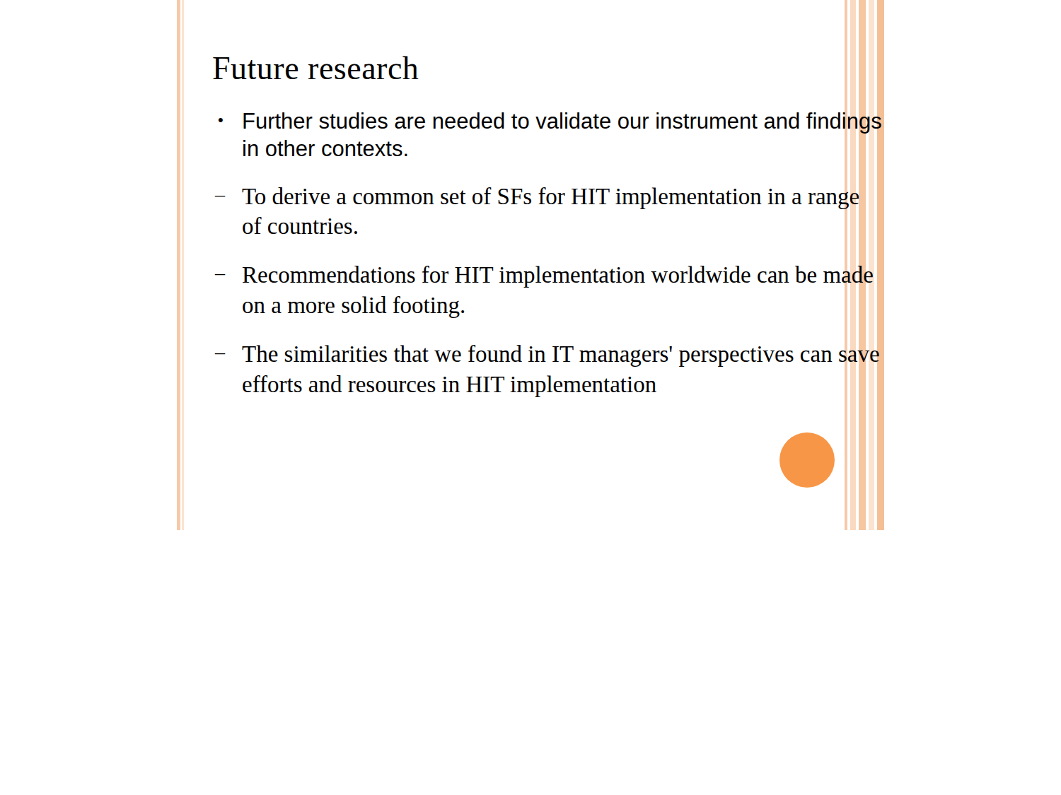Future research
Further studies are needed to validate our instrument and findings in other contexts.
To derive a common set of SFs for HIT implementation in a range of countries.
Recommendations for HIT implementation worldwide can be made on a more solid footing.
The similarities that we found in IT managers' perspectives can save efforts and resources in HIT implementation